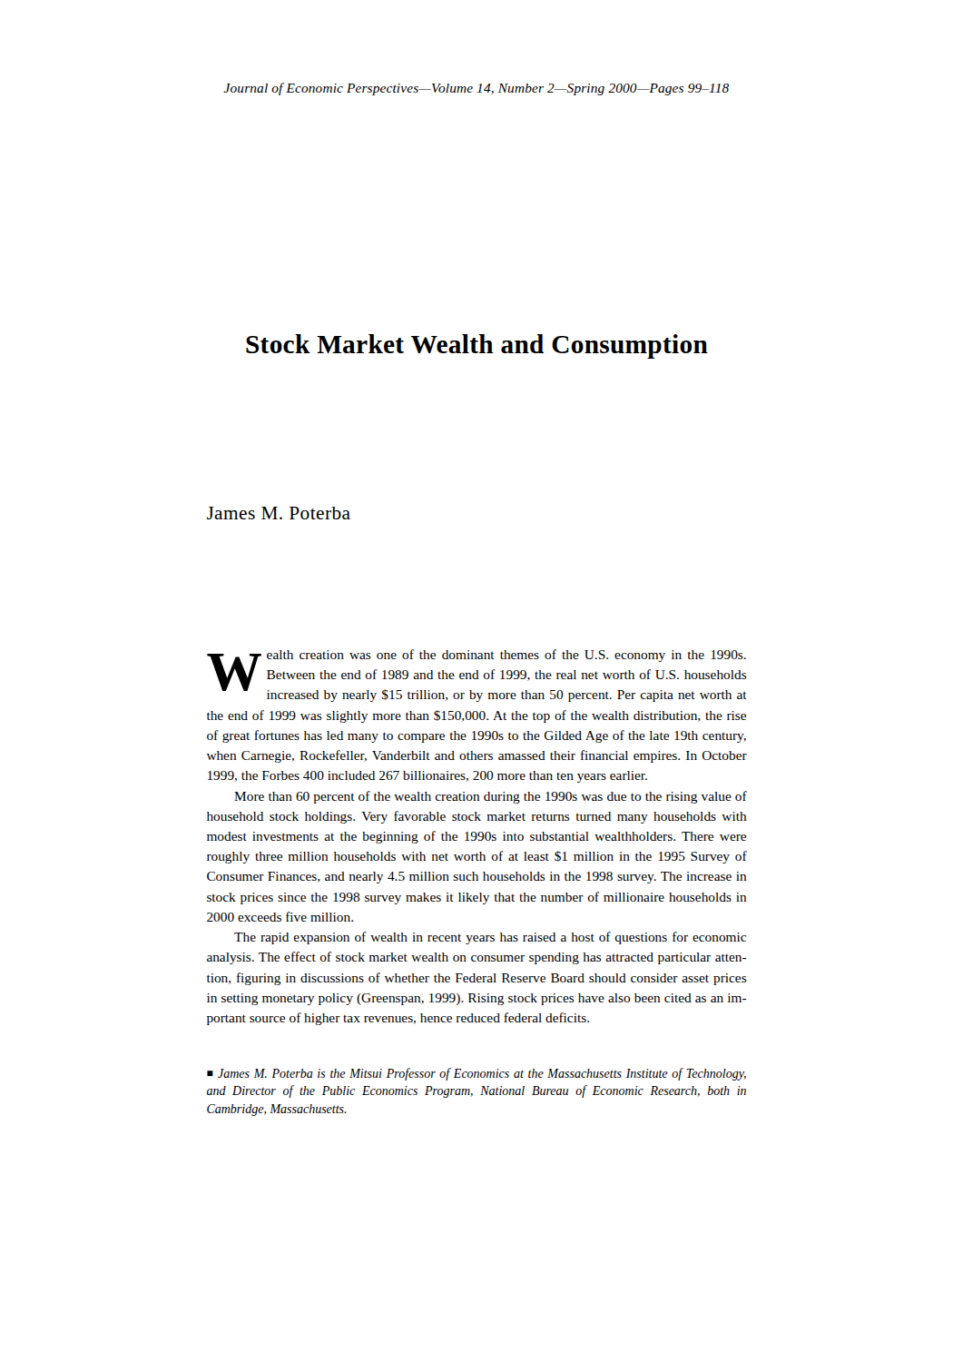Journal of Economic Perspectives—Volume 14, Number 2—Spring 2000—Pages 99–118
Stock Market Wealth and Consumption
James M. Poterba
Wealth creation was one of the dominant themes of the U.S. economy in the 1990s. Between the end of 1989 and the end of 1999, the real net worth of U.S. households increased by nearly $15 trillion, or by more than 50 percent. Per capita net worth at the end of 1999 was slightly more than $150,000. At the top of the wealth distribution, the rise of great fortunes has led many to compare the 1990s to the Gilded Age of the late 19th century, when Carnegie, Rockefeller, Vanderbilt and others amassed their financial empires. In October 1999, the Forbes 400 included 267 billionaires, 200 more than ten years earlier.
More than 60 percent of the wealth creation during the 1990s was due to the rising value of household stock holdings. Very favorable stock market returns turned many households with modest investments at the beginning of the 1990s into substantial wealthholders. There were roughly three million households with net worth of at least $1 million in the 1995 Survey of Consumer Finances, and nearly 4.5 million such households in the 1998 survey. The increase in stock prices since the 1998 survey makes it likely that the number of millionaire households in 2000 exceeds five million.
The rapid expansion of wealth in recent years has raised a host of questions for economic analysis. The effect of stock market wealth on consumer spending has attracted particular attention, figuring in discussions of whether the Federal Reserve Board should consider asset prices in setting monetary policy (Greenspan, 1999). Rising stock prices have also been cited as an important source of higher tax revenues, hence reduced federal deficits.
■James M. Poterba is the Mitsui Professor of Economics at the Massachusetts Institute of Technology, and Director of the Public Economics Program, National Bureau of Economic Research, both in Cambridge, Massachusetts.